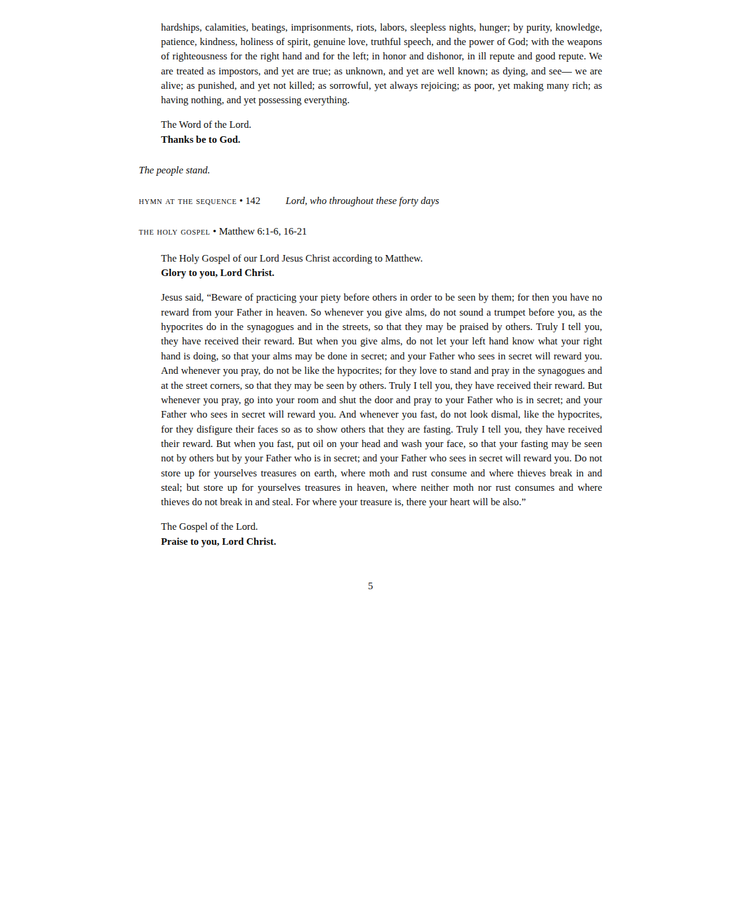hardships, calamities, beatings, imprisonments, riots, labors, sleepless nights, hunger; by purity, knowledge, patience, kindness, holiness of spirit, genuine love, truthful speech, and the power of God; with the weapons of righteousness for the right hand and for the left; in honor and dishonor, in ill repute and good repute. We are treated as impostors, and yet are true; as unknown, and yet are well known; as dying, and see— we are alive; as punished, and yet not killed; as sorrowful, yet always rejoicing; as poor, yet making many rich; as having nothing, and yet possessing everything.
The Word of the Lord.
Thanks be to God.
The people stand.
hymn at the sequence • 142Lord, who throughout these forty days
the holy gospel • Matthew 6:1-6, 16-21
The Holy Gospel of our Lord Jesus Christ according to Matthew.
Glory to you, Lord Christ.
Jesus said, “Beware of practicing your piety before others in order to be seen by them; for then you have no reward from your Father in heaven. So whenever you give alms, do not sound a trumpet before you, as the hypocrites do in the synagogues and in the streets, so that they may be praised by others. Truly I tell you, they have received their reward. But when you give alms, do not let your left hand know what your right hand is doing, so that your alms may be done in secret; and your Father who sees in secret will reward you. And whenever you pray, do not be like the hypocrites; for they love to stand and pray in the synagogues and at the street corners, so that they may be seen by others. Truly I tell you, they have received their reward. But whenever you pray, go into your room and shut the door and pray to your Father who is in secret; and your Father who sees in secret will reward you. And whenever you fast, do not look dismal, like the hypocrites, for they disfigure their faces so as to show others that they are fasting. Truly I tell you, they have received their reward. But when you fast, put oil on your head and wash your face, so that your fasting may be seen not by others but by your Father who is in secret; and your Father who sees in secret will reward you. Do not store up for yourselves treasures on earth, where moth and rust consume and where thieves break in and steal; but store up for yourselves treasures in heaven, where neither moth nor rust consumes and where thieves do not break in and steal. For where your treasure is, there your heart will be also.”
The Gospel of the Lord.
Praise to you, Lord Christ.
5